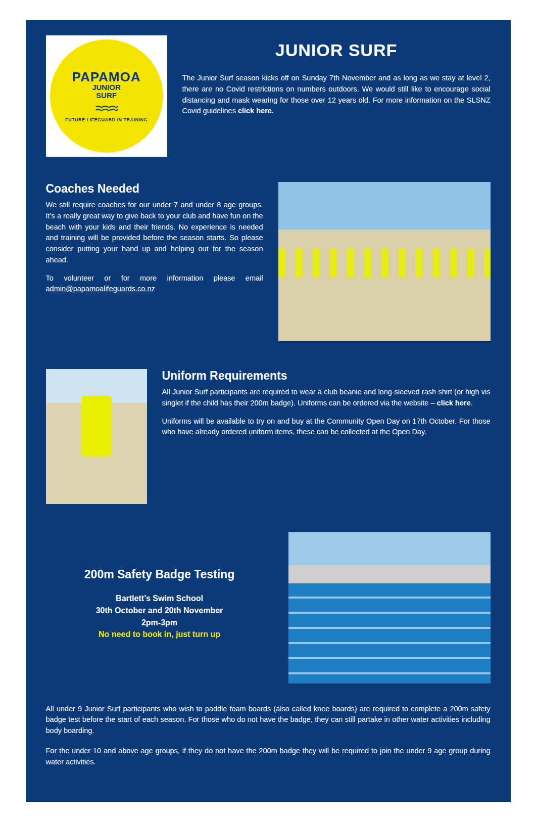PAPAMOA
JUNIOR
SURF
≈≈≈
FUTURE LIFEGUARD IN TRAINING
JUNIOR SURF
The Junior Surf season kicks off on Sunday 7th November and as long as we stay at level 2, there are no Covid restrictions on numbers outdoors. We would still like to encourage social distancing and mask wearing for those over 12 years old. For more information on the SLSNZ Covid guidelines click here.
Coaches Needed
We still require coaches for our under 7 and under 8 age groups. It’s a really great way to give back to your club and have fun on the beach with your kids and their friends. No experience is needed and training will be provided before the season starts. So please consider putting your hand up and helping out for the season ahead.
To volunteer or for more information please email admin@papamoalifeguards.co.nz
Uniform Requirements
All Junior Surf participants are required to wear a club beanie and long-sleeved rash shirt (or high vis singlet if the child has their 200m badge). Uniforms can be ordered via the website – click here.
Uniforms will be available to try on and buy at the Community Open Day on 17th October. For those who have already ordered uniform items, these can be collected at the Open Day.
200m Safety Badge Testing
Bartlett’s Swim School
30th October and 20th November
2pm-3pm
No need to book in, just turn up
All under 9 Junior Surf participants who wish to paddle foam boards (also called knee boards) are required to complete a 200m safety badge test before the start of each season. For those who do not have the badge, they can still partake in other water activities including body boarding.
For the under 10 and above age groups, if they do not have the 200m badge they will be required to join the under 9 age group during water activities.